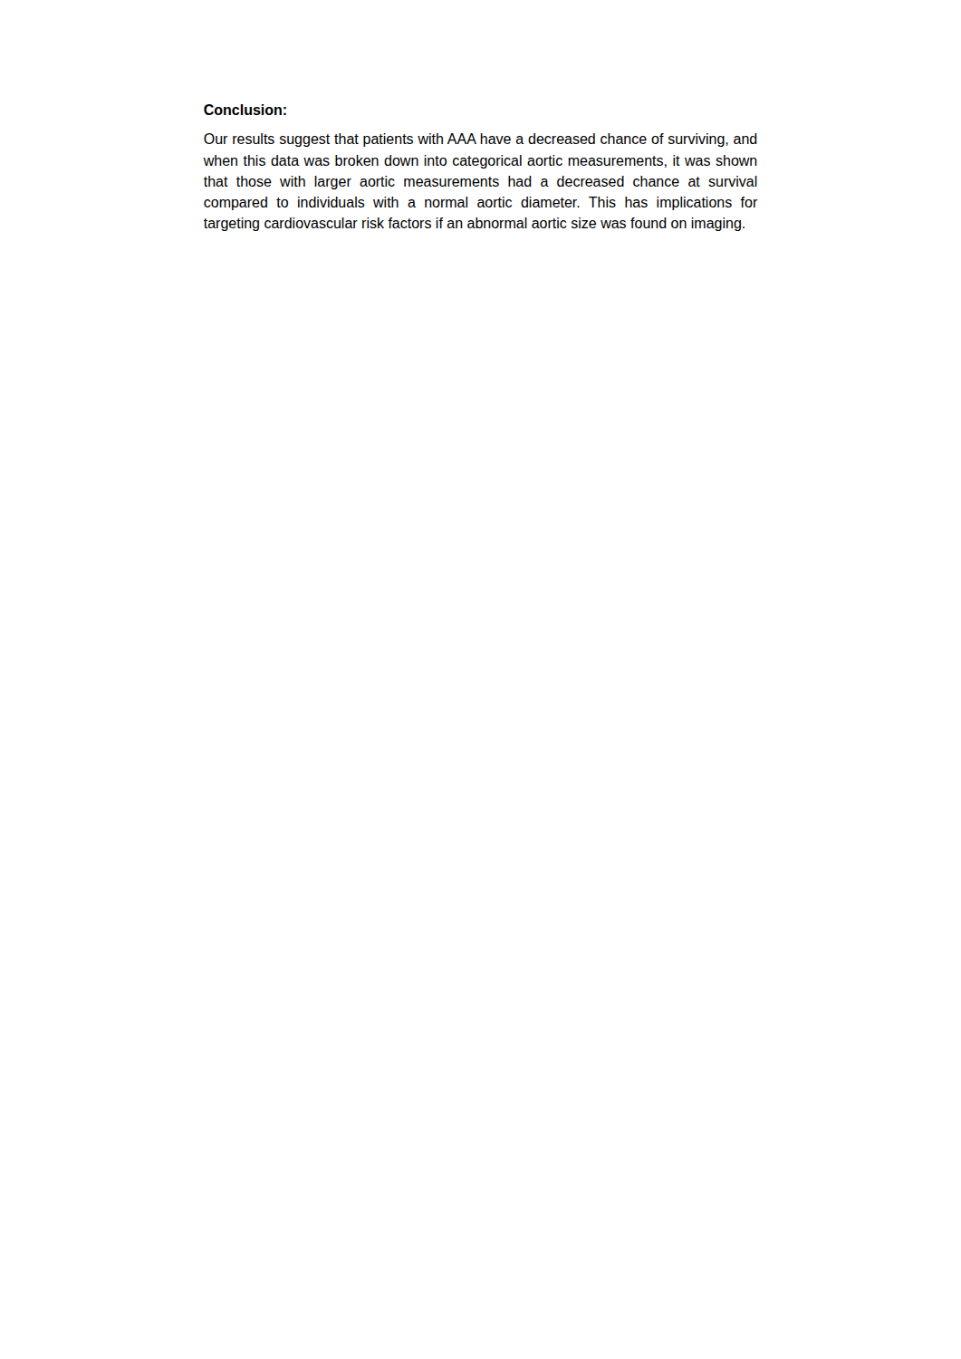Conclusion:
Our results suggest that patients with AAA have a decreased chance of surviving, and when this data was broken down into categorical aortic measurements, it was shown that those with larger aortic measurements had a decreased chance at survival compared to individuals with a normal aortic diameter. This has implications for targeting cardiovascular risk factors if an abnormal aortic size was found on imaging.